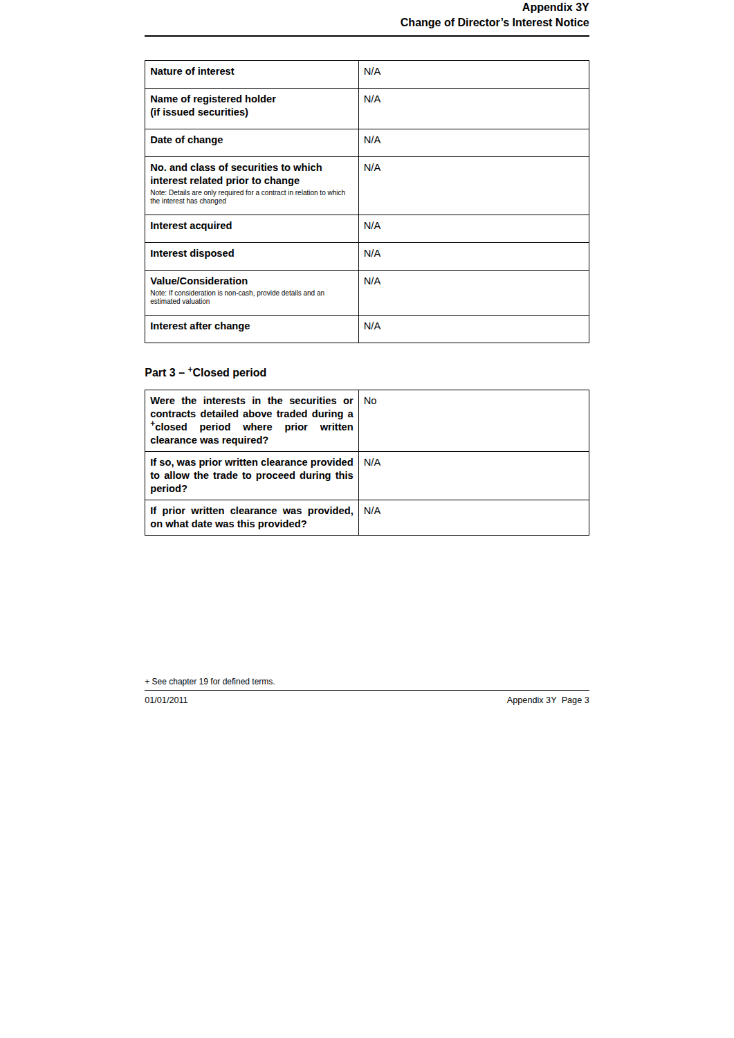Appendix 3Y
Change of Director’s Interest Notice
| Nature of interest | N/A |
| Name of registered holder (if issued securities) | N/A |
| Date of change | N/A |
| No. and class of securities to which interest related prior to change Note: Details are only required for a contract in relation to which the interest has changed | N/A |
| Interest acquired | N/A |
| Interest disposed | N/A |
| Value/Consideration Note: If consideration is non-cash, provide details and an estimated valuation | N/A |
| Interest after change | N/A |
Part 3 – +Closed period
| Were the interests in the securities or contracts detailed above traded during a + closed period where prior written clearance was required? | No |
| If so, was prior written clearance provided to allow the trade to proceed during this period? | N/A |
| If prior written clearance was provided, on what date was this provided? | N/A |
+ See chapter 19 for defined terms.
01/01/2011 Appendix 3Y Page 3